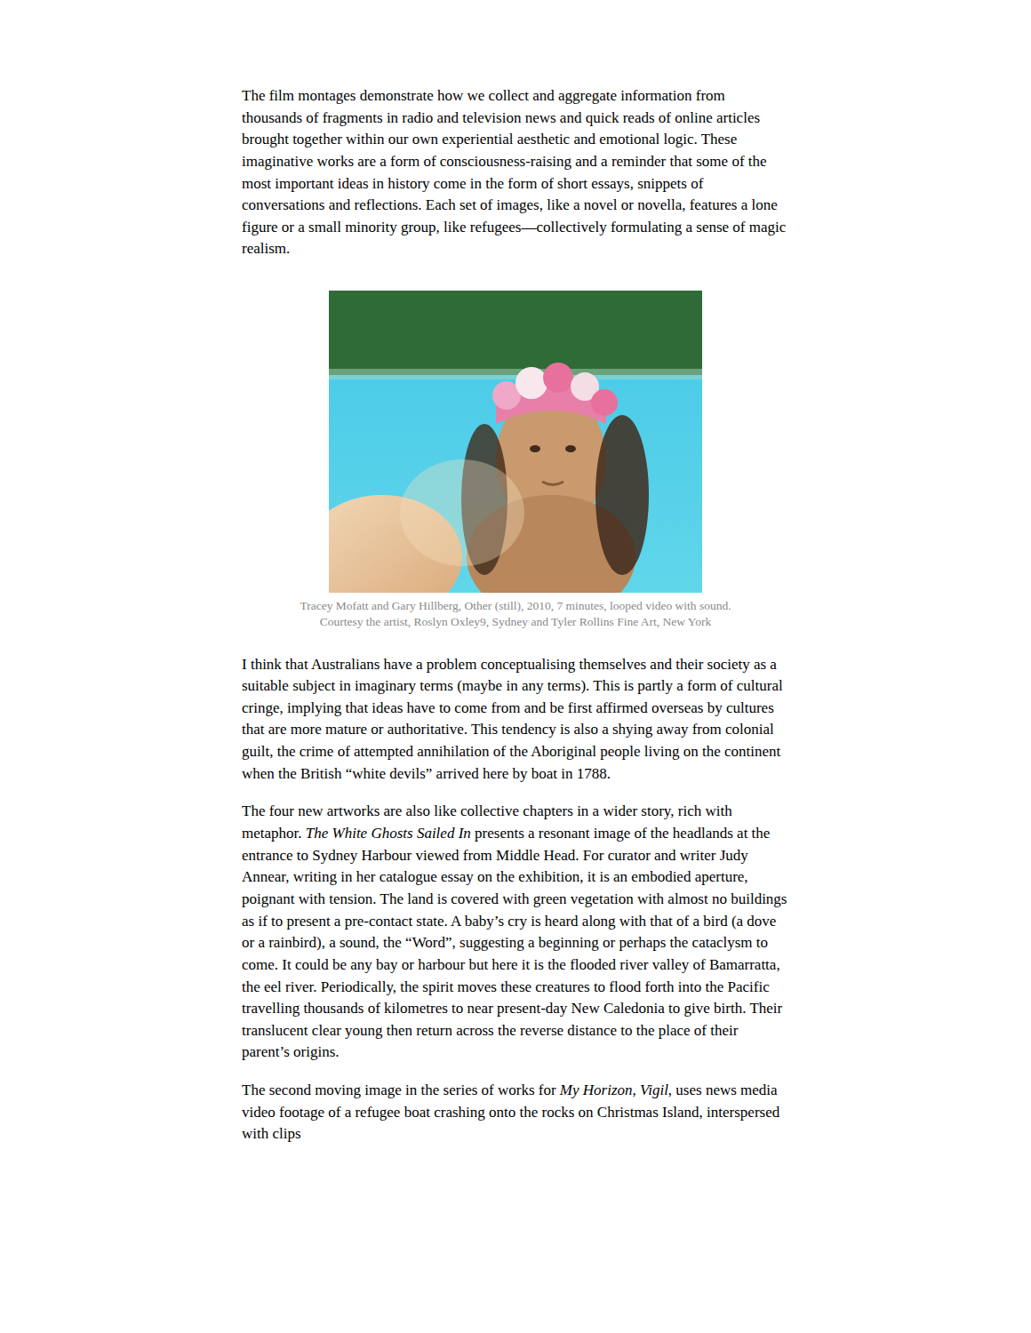The film montages demonstrate how we collect and aggregate information from thousands of fragments in radio and television news and quick reads of online articles brought together within our own experiential aesthetic and emotional logic. These imaginative works are a form of consciousness-raising and a reminder that some of the most important ideas in history come in the form of short essays, snippets of conversations and reflections. Each set of images, like a novel or novella, features a lone figure or a small minority group, like refugees—collectively formulating a sense of magic realism.
Tracey Mofatt and Gary Hillberg, Other (still), 2010, 7 minutes, looped video with sound.
Courtesy the artist, Roslyn Oxley9, Sydney and Tyler Rollins Fine Art, New York
I think that Australians have a problem conceptualising themselves and their society as a suitable subject in imaginary terms (maybe in any terms). This is partly a form of cultural cringe, implying that ideas have to come from and be first affirmed overseas by cultures that are more mature or authoritative. This tendency is also a shying away from colonial guilt, the crime of attempted annihilation of the Aboriginal people living on the continent when the British “white devils” arrived here by boat in 1788.
The four new artworks are also like collective chapters in a wider story, rich with metaphor. The White Ghosts Sailed In presents a resonant image of the headlands at the entrance to Sydney Harbour viewed from Middle Head. For curator and writer Judy Annear, writing in her catalogue essay on the exhibition, it is an embodied aperture, poignant with tension. The land is covered with green vegetation with almost no buildings as if to present a pre-contact state. A baby’s cry is heard along with that of a bird (a dove or a rainbird), a sound, the “Word”, suggesting a beginning or perhaps the cataclysm to come. It could be any bay or harbour but here it is the flooded river valley of Bamarratta, the eel river. Periodically, the spirit moves these creatures to flood forth into the Pacific travelling thousands of kilometres to near present-day New Caledonia to give birth. Their translucent clear young then return across the reverse distance to the place of their parent’s origins.
The second moving image in the series of works for My Horizon, Vigil, uses news media video footage of a refugee boat crashing onto the rocks on Christmas Island, interspersed with clips